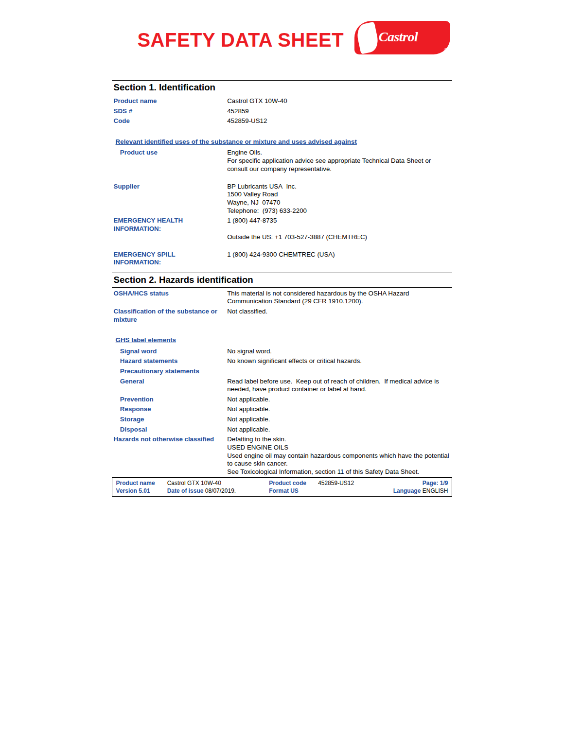SAFETY DATA SHEET
Castrol
®
Section 1. Identification
| Product name | Castrol GTX 10W-40 |
| SDS # | 452859 |
| Code | 452859-US12 |
| Relevant identified uses of the substance or mixture and uses advised against |
| Product use | Engine Oils. For specific application advice see appropriate Technical Data Sheet or consult our company representative. |
| Supplier | BP Lubricants USA Inc. 1500 Valley Road Wayne, NJ 07470 Telephone: (973) 633-2200 |
| EMERGENCY HEALTH INFORMATION: | 1 (800) 447-8735 Outside the US: +1 703-527-3887 (CHEMTREC) |
| EMERGENCY SPILL INFORMATION: | 1 (800) 424-9300 CHEMTREC (USA) |
Section 2. Hazards identification
| OSHA/HCS status | This material is not considered hazardous by the OSHA Hazard Communication Standard (29 CFR 1910.1200). |
| Classification of the substance or mixture | Not classified. |
| GHS label elements |
| Signal word | No signal word. |
| Hazard statements | No known significant effects or critical hazards. |
| Precautionary statements |
| General | Read label before use. Keep out of reach of children. If medical advice is needed, have product container or label at hand. |
| Prevention | Not applicable. |
| Response | Not applicable. |
| Storage | Not applicable. |
| Disposal | Not applicable. |
| Hazards not otherwise classified | Defatting to the skin. USED ENGINE OILS Used engine oil may contain hazardous components which have the potential to cause skin cancer. See Toxicological Information, section 11 of this Safety Data Sheet. |
| Product name | Castrol GTX 10W-40 | Product code | 452859-US12 | Page: 1/9 |
| Version 5.01 | Date of issue 08/07/2019. | Format US | | Language ENGLISH |